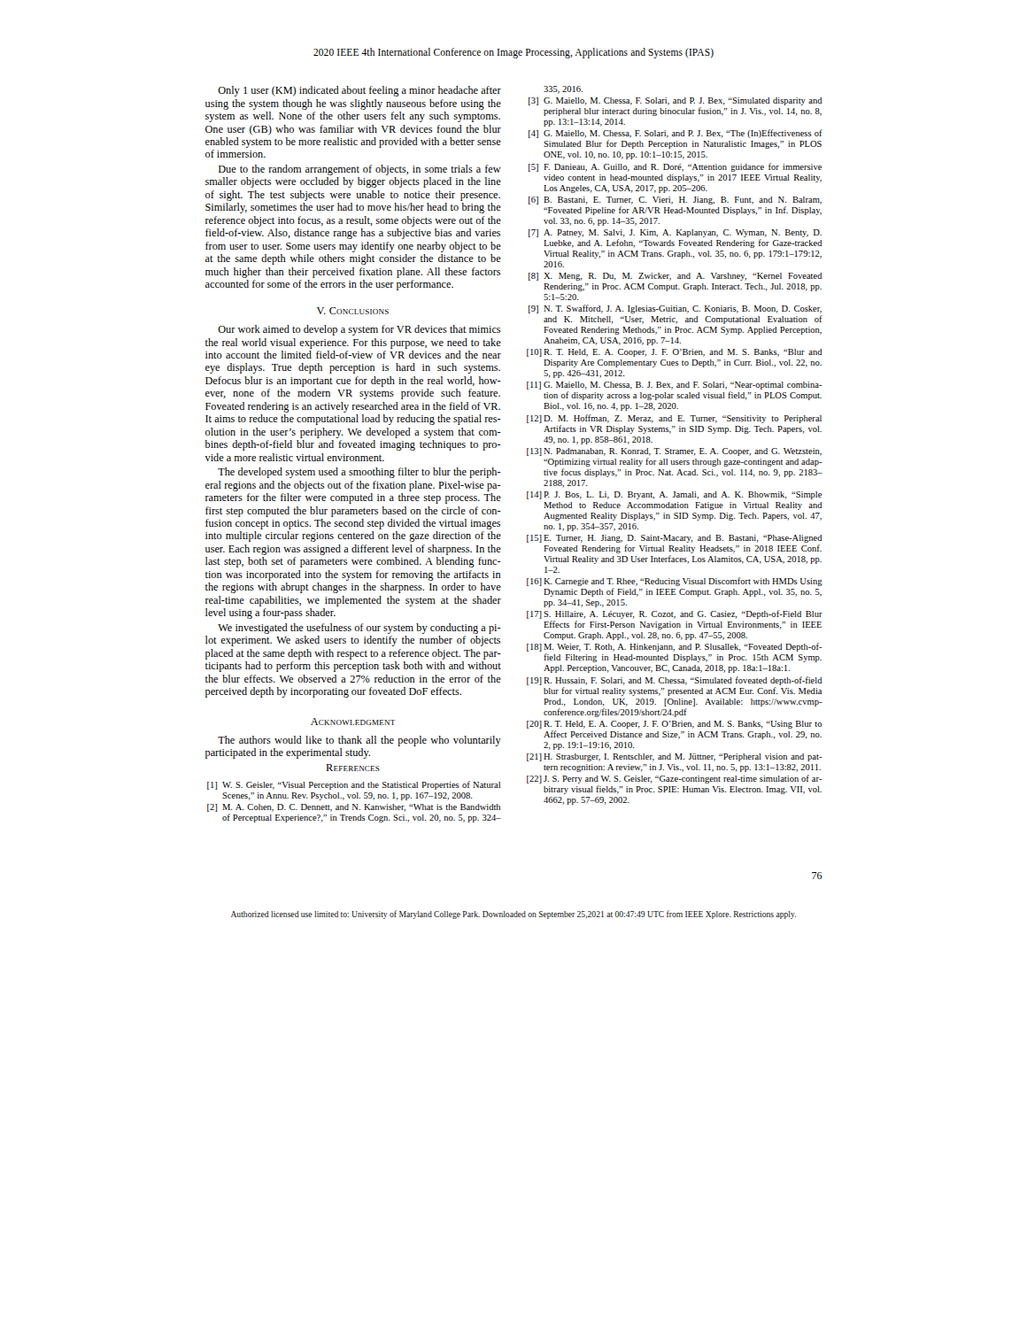2020 IEEE 4th International Conference on Image Processing, Applications and Systems (IPAS)
Only 1 user (KM) indicated about feeling a minor headache after using the system though he was slightly nauseous before using the system as well. None of the other users felt any such symptoms. One user (GB) who was familiar with VR devices found the blur enabled system to be more realistic and provided with a better sense of immersion.
Due to the random arrangement of objects, in some trials a few smaller objects were occluded by bigger objects placed in the line of sight. The test subjects were unable to notice their presence. Similarly, sometimes the user had to move his/her head to bring the reference object into focus, as a result, some objects were out of the field-of-view. Also, distance range has a subjective bias and varies from user to user. Some users may identify one nearby object to be at the same depth while others might consider the distance to be much higher than their perceived fixation plane. All these factors accounted for some of the errors in the user performance.
V. Conclusions
Our work aimed to develop a system for VR devices that mimics the real world visual experience. For this purpose, we need to take into account the limited field-of-view of VR devices and the near eye displays. True depth perception is hard in such systems. Defocus blur is an important cue for depth in the real world, however, none of the modern VR systems provide such feature. Foveated rendering is an actively researched area in the field of VR. It aims to reduce the computational load by reducing the spatial resolution in the user’s periphery. We developed a system that combines depth-of-field blur and foveated imaging techniques to provide a more realistic virtual environment.
The developed system used a smoothing filter to blur the peripheral regions and the objects out of the fixation plane. Pixel-wise parameters for the filter were computed in a three step process. The first step computed the blur parameters based on the circle of confusion concept in optics. The second step divided the virtual images into multiple circular regions centered on the gaze direction of the user. Each region was assigned a different level of sharpness. In the last step, both set of parameters were combined. A blending function was incorporated into the system for removing the artifacts in the regions with abrupt changes in the sharpness. In order to have real-time capabilities, we implemented the system at the shader level using a four-pass shader.
We investigated the usefulness of our system by conducting a pilot experiment. We asked users to identify the number of objects placed at the same depth with respect to a reference object. The participants had to perform this perception task both with and without the blur effects. We observed a 27% reduction in the error of the perceived depth by incorporating our foveated DoF effects.
Acknowledgment
The authors would like to thank all the people who voluntarily participated in the experimental study.
References
[1] W. S. Geisler, “Visual Perception and the Statistical Properties of Natural Scenes,” in Annu. Rev. Psychol., vol. 59, no. 1, pp. 167–192, 2008.
[2] M. A. Cohen, D. C. Dennett, and N. Kanwisher, “What is the Bandwidth of Perceptual Experience?,” in Trends Cogn. Sci., vol. 20, no. 5, pp. 324–335, 2016.
[3] G. Maiello, M. Chessa, F. Solari, and P. J. Bex, “Simulated disparity and peripheral blur interact during binocular fusion,” in J. Vis., vol. 14, no. 8, pp. 13:1–13:14, 2014.
[4] G. Maiello, M. Chessa, F. Solari, and P. J. Bex, “The (In)Effectiveness of Simulated Blur for Depth Perception in Naturalistic Images,” in PLOS ONE, vol. 10, no. 10, pp. 10:1–10:15, 2015.
[5] F. Danieau, A. Guillo, and R. Doré, “Attention guidance for immersive video content in head-mounted displays,” in 2017 IEEE Virtual Reality, Los Angeles, CA, USA, 2017, pp. 205–206.
[6] B. Bastani, E. Turner, C. Vieri, H. Jiang, B. Funt, and N. Balram, “Foveated Pipeline for AR/VR Head-Mounted Displays,” in Inf. Display, vol. 33, no. 6, pp. 14–35, 2017.
[7] A. Patney, M. Salvi, J. Kim, A. Kaplanyan, C. Wyman, N. Benty, D. Luebke, and A. Lefohn, “Towards Foveated Rendering for Gaze-tracked Virtual Reality,” in ACM Trans. Graph., vol. 35, no. 6, pp. 179:1–179:12, 2016.
[8] X. Meng, R. Du, M. Zwicker, and A. Varshney, “Kernel Foveated Rendering,” in Proc. ACM Comput. Graph. Interact. Tech., Jul. 2018, pp. 5:1–5:20.
[9] N. T. Swafford, J. A. Iglesias-Guitian, C. Koniaris, B. Moon, D. Cosker, and K. Mitchell, “User, Metric, and Computational Evaluation of Foveated Rendering Methods,” in Proc. ACM Symp. Applied Perception, Anaheim, CA, USA, 2016, pp. 7–14.
[10] R. T. Held, E. A. Cooper, J. F. O’Brien, and M. S. Banks, “Blur and Disparity Are Complementary Cues to Depth,” in Curr. Biol., vol. 22, no. 5, pp. 426–431, 2012.
[11] G. Maiello, M. Chessa, B. J. Bex, and F. Solari, “Near-optimal combination of disparity across a log-polar scaled visual field,” in PLOS Comput. Biol., vol. 16, no. 4, pp. 1–28, 2020.
[12] D. M. Hoffman, Z. Meraz, and E. Turner, “Sensitivity to Peripheral Artifacts in VR Display Systems,” in SID Symp. Dig. Tech. Papers, vol. 49, no. 1, pp. 858–861, 2018.
[13] N. Padmanaban, R. Konrad, T. Stramer, E. A. Cooper, and G. Wetzstein, “Optimizing virtual reality for all users through gaze-contingent and adaptive focus displays,” in Proc. Nat. Acad. Sci., vol. 114, no. 9, pp. 2183–2188, 2017.
[14] P. J. Bos, L. Li, D. Bryant, A. Jamali, and A. K. Bhowmik, “Simple Method to Reduce Accommodation Fatigue in Virtual Reality and Augmented Reality Displays,” in SID Symp. Dig. Tech. Papers, vol. 47, no. 1, pp. 354–357, 2016.
[15] E. Turner, H. Jiang, D. Saint-Macary, and B. Bastani, “Phase-Aligned Foveated Rendering for Virtual Reality Headsets,” in 2018 IEEE Conf. Virtual Reality and 3D User Interfaces, Los Alamitos, CA, USA, 2018, pp. 1–2.
[16] K. Carnegie and T. Rhee, “Reducing Visual Discomfort with HMDs Using Dynamic Depth of Field,” in IEEE Comput. Graph. Appl., vol. 35, no. 5, pp. 34–41, Sep., 2015.
[17] S. Hillaire, A. Lécuyer, R. Cozot, and G. Casiez, “Depth-of-Field Blur Effects for First-Person Navigation in Virtual Environments,” in IEEE Comput. Graph. Appl., vol. 28, no. 6, pp. 47–55, 2008.
[18] M. Weier, T. Roth, A. Hinkenjann, and P. Slusallek, “Foveated Depth-of-field Filtering in Head-mounted Displays,” in Proc. 15th ACM Symp. Appl. Perception, Vancouver, BC, Canada, 2018, pp. 18a:1–18a:1.
[19] R. Hussain, F. Solari, and M. Chessa, “Simulated foveated depth-of-field blur for virtual reality systems,” presented at ACM Eur. Conf. Vis. Media Prod., London, UK, 2019. [Online]. Available: https://www.cvmp-conference.org/files/2019/short/24.pdf
[20] R. T. Held, E. A. Cooper, J. F. O’Brien, and M. S. Banks, “Using Blur to Affect Perceived Distance and Size,” in ACM Trans. Graph., vol. 29, no. 2, pp. 19:1–19:16, 2010.
[21] H. Strasburger, I. Rentschler, and M. Jüttner, “Peripheral vision and pattern recognition: A review,” in J. Vis., vol. 11, no. 5, pp. 13:1–13:82, 2011.
[22] J. S. Perry and W. S. Geisler, “Gaze-contingent real-time simulation of arbitrary visual fields,” in Proc. SPIE: Human Vis. Electron. Imag. VII, vol. 4662, pp. 57–69, 2002.
76
Authorized licensed use limited to: University of Maryland College Park. Downloaded on September 25,2021 at 00:47:49 UTC from IEEE Xplore. Restrictions apply.